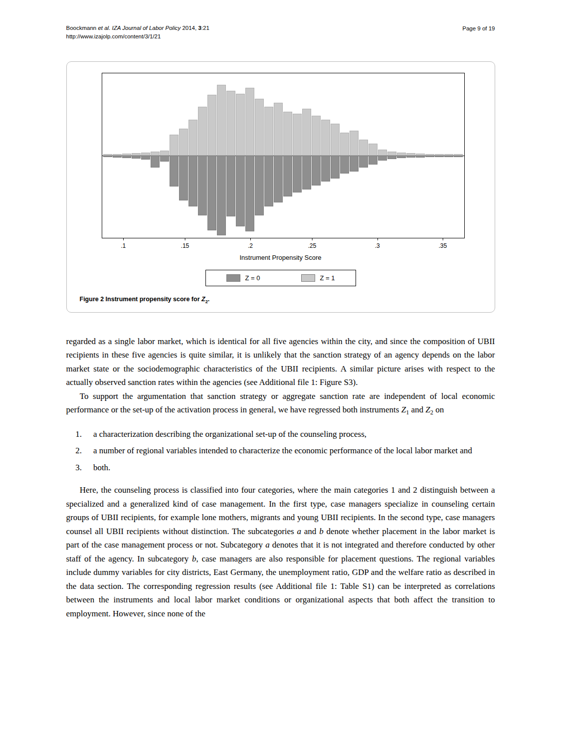Boockmann et al. IZA Journal of Labor Policy 2014, 3:21
http://www.izajolp.com/content/3/1/21
Page 9 of 19
.1 .15 .2 .25 .3 .35
Instrument Propensity Score
Z = 0
Z = 1
Figure 2 Instrument propensity score for Z2.
regarded as a single labor market, which is identical for all five agencies within the city, and since the composition of UBII recipients in these five agencies is quite similar, it is unlikely that the sanction strategy of an agency depends on the labor market state or the sociodemographic characteristics of the UBII recipients. A similar picture arises with respect to the actually observed sanction rates within the agencies (see Additional file 1: Figure S3).
To support the argumentation that sanction strategy or aggregate sanction rate are independent of local economic performance or the set-up of the activation process in general, we have regressed both instruments Z1 and Z2 on
a characterization describing the organizational set-up of the counseling process,
a number of regional variables intended to characterize the economic performance of the local labor market and
both.
Here, the counseling process is classified into four categories, where the main categories 1 and 2 distinguish between a specialized and a generalized kind of case management. In the first type, case managers specialize in counseling certain groups of UBII recipients, for example lone mothers, migrants and young UBII recipients. In the second type, case managers counsel all UBII recipients without distinction. The subcategories a and b denote whether placement in the labor market is part of the case management process or not. Subcategory a denotes that it is not integrated and therefore conducted by other staff of the agency. In subcategory b, case managers are also responsible for placement questions. The regional variables include dummy variables for city districts, East Germany, the unemployment ratio, GDP and the welfare ratio as described in the data section. The corresponding regression results (see Additional file 1: Table S1) can be interpreted as correlations between the instruments and local labor market conditions or organizational aspects that both affect the transition to employment. However, since none of the